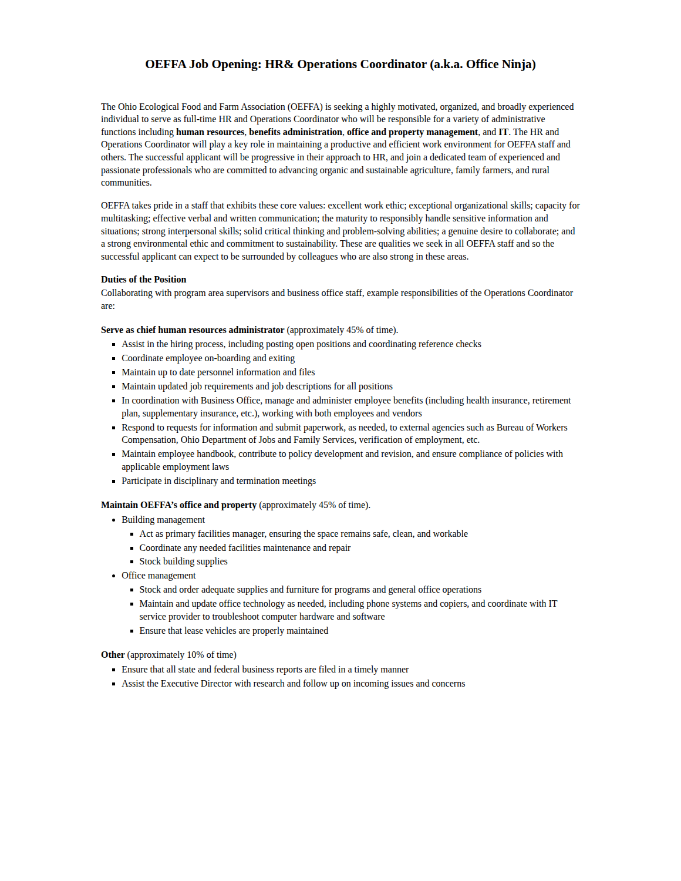OEFFA Job Opening: HR& Operations Coordinator (a.k.a. Office Ninja)
The Ohio Ecological Food and Farm Association (OEFFA) is seeking a highly motivated, organized, and broadly experienced individual to serve as full-time HR and Operations Coordinator who will be responsible for a variety of administrative functions including human resources, benefits administration, office and property management, and IT. The HR and Operations Coordinator will play a key role in maintaining a productive and efficient work environment for OEFFA staff and others. The successful applicant will be progressive in their approach to HR, and join a dedicated team of experienced and passionate professionals who are committed to advancing organic and sustainable agriculture, family farmers, and rural communities.
OEFFA takes pride in a staff that exhibits these core values: excellent work ethic; exceptional organizational skills; capacity for multitasking; effective verbal and written communication; the maturity to responsibly handle sensitive information and situations; strong interpersonal skills; solid critical thinking and problem-solving abilities; a genuine desire to collaborate; and a strong environmental ethic and commitment to sustainability. These are qualities we seek in all OEFFA staff and so the successful applicant can expect to be surrounded by colleagues who are also strong in these areas.
Duties of the Position
Collaborating with program area supervisors and business office staff, example responsibilities of the Operations Coordinator are:
Serve as chief human resources administrator (approximately 45% of time).
Assist in the hiring process, including posting open positions and coordinating reference checks
Coordinate employee on-boarding and exiting
Maintain up to date personnel information and files
Maintain updated job requirements and job descriptions for all positions
In coordination with Business Office, manage and administer employee benefits (including health insurance, retirement plan, supplementary insurance, etc.), working with both employees and vendors
Respond to requests for information and submit paperwork, as needed, to external agencies such as Bureau of Workers Compensation, Ohio Department of Jobs and Family Services, verification of employment, etc.
Maintain employee handbook, contribute to policy development and revision, and ensure compliance of policies with applicable employment laws
Participate in disciplinary and termination meetings
Maintain OEFFA’s office and property (approximately 45% of time).
Building management
Act as primary facilities manager, ensuring the space remains safe, clean, and workable
Coordinate any needed facilities maintenance and repair
Stock building supplies
Office management
Stock and order adequate supplies and furniture for programs and general office operations
Maintain and update office technology as needed, including phone systems and copiers, and coordinate with IT service provider to troubleshoot computer hardware and software
Ensure that lease vehicles are properly maintained
Other (approximately 10% of time)
Ensure that all state and federal business reports are filed in a timely manner
Assist the Executive Director with research and follow up on incoming issues and concerns